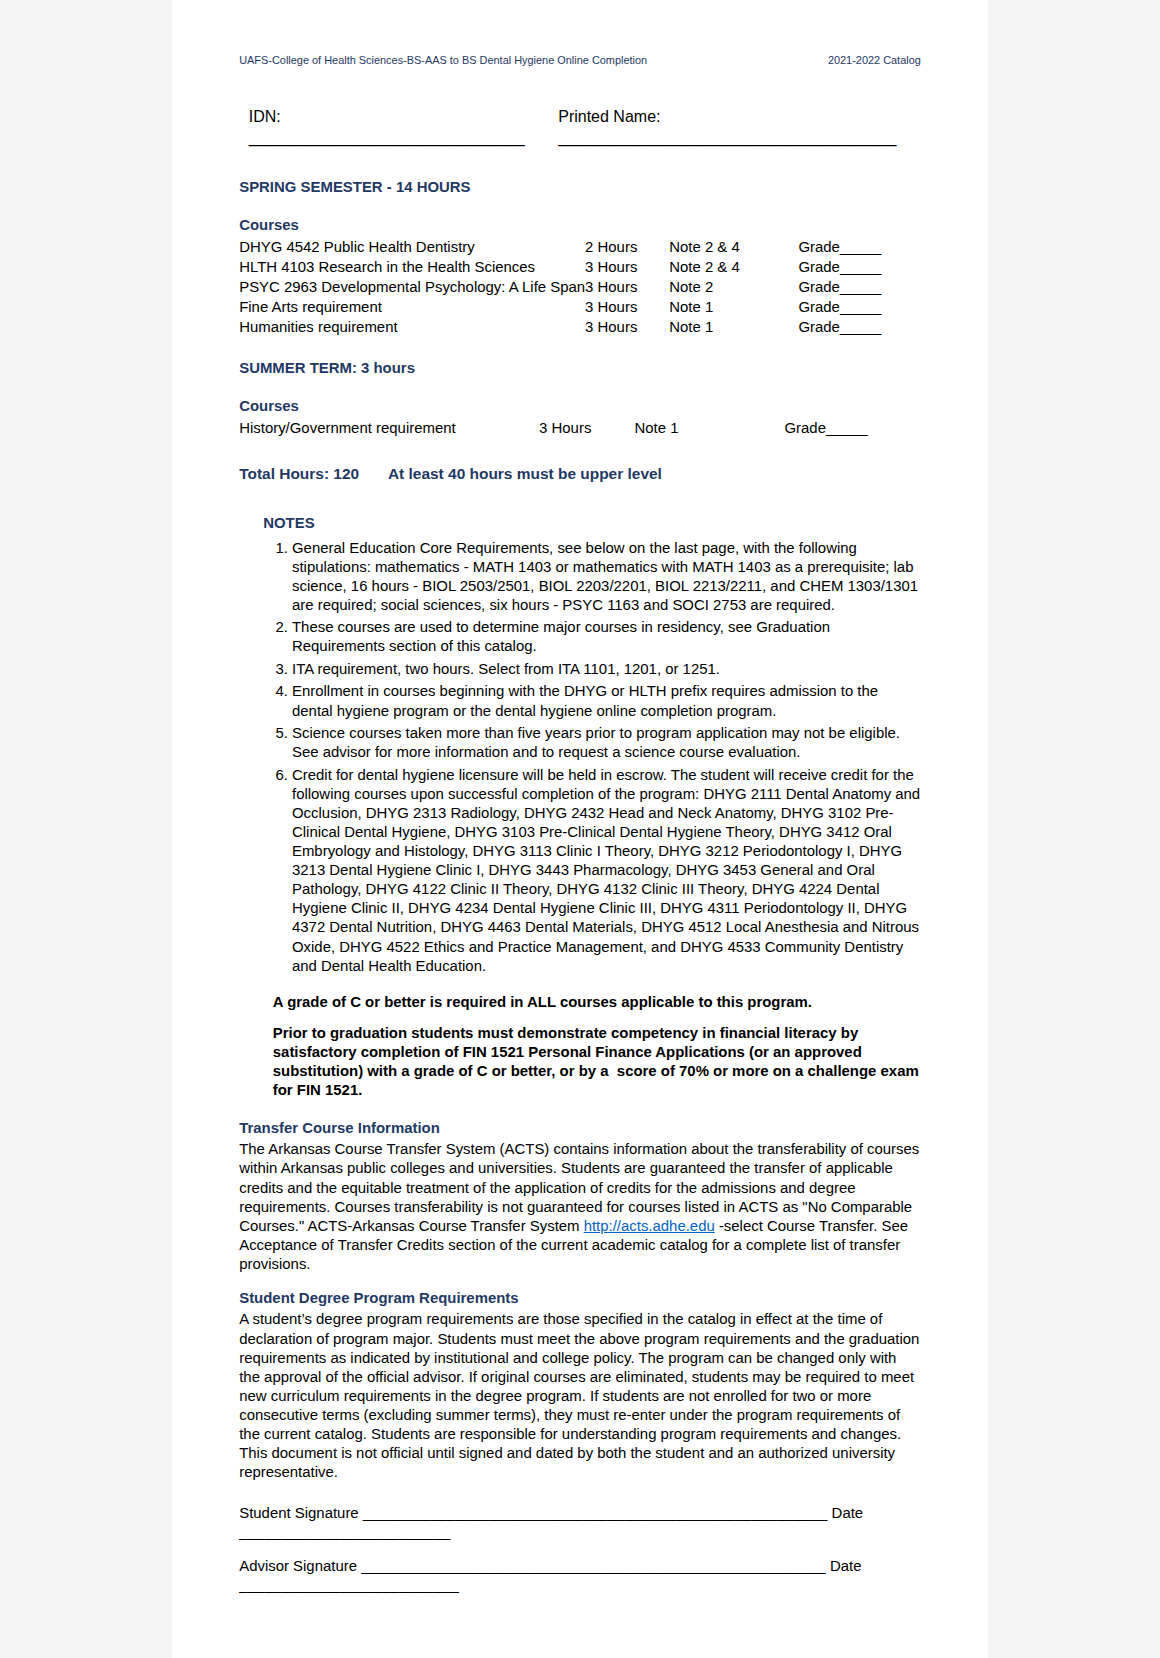UAFS-College of Health Sciences-BS-AAS to BS Dental Hygiene Online Completion
2021-2022 Catalog
IDN: _______________________________
Printed Name: ______________________________________
SPRING SEMESTER - 14 HOURS
Courses
| DHYG 4542 Public Health Dentistry | 2 Hours | Note 2 & 4 | Grade_____ |
| HLTH 4103 Research in the Health Sciences | 3 Hours | Note 2 & 4 | Grade_____ |
| PSYC 2963 Developmental Psychology: A Life Span | 3 Hours | Note 2 | Grade_____ |
| Fine Arts requirement | 3 Hours | Note 1 | Grade_____ |
| Humanities requirement | 3 Hours | Note 1 | Grade_____ |
SUMMER TERM: 3 hours
Courses
| History/Government requirement | 3 Hours | Note 1 | Grade_____ |
Total Hours: 120 At least 40 hours must be upper level
NOTES
General Education Core Requirements, see below on the last page, with the following stipulations: mathematics - MATH 1403 or mathematics with MATH 1403 as a prerequisite; lab science, 16 hours - BIOL 2503/2501, BIOL 2203/2201, BIOL 2213/2211, and CHEM 1303/1301 are required; social sciences, six hours - PSYC 1163 and SOCI 2753 are required.
These courses are used to determine major courses in residency, see Graduation Requirements section of this catalog.
ITA requirement, two hours. Select from ITA 1101, 1201, or 1251.
Enrollment in courses beginning with the DHYG or HLTH prefix requires admission to the dental hygiene program or the dental hygiene online completion program.
Science courses taken more than five years prior to program application may not be eligible. See advisor for more information and to request a science course evaluation.
Credit for dental hygiene licensure will be held in escrow. The student will receive credit for the following courses upon successful completion of the program: DHYG 2111 Dental Anatomy and Occlusion, DHYG 2313 Radiology, DHYG 2432 Head and Neck Anatomy, DHYG 3102 Pre-Clinical Dental Hygiene, DHYG 3103 Pre-Clinical Dental Hygiene Theory, DHYG 3412 Oral Embryology and Histology, DHYG 3113 Clinic I Theory, DHYG 3212 Periodontology I, DHYG 3213 Dental Hygiene Clinic I, DHYG 3443 Pharmacology, DHYG 3453 General and Oral Pathology, DHYG 4122 Clinic II Theory, DHYG 4132 Clinic III Theory, DHYG 4224 Dental Hygiene Clinic II, DHYG 4234 Dental Hygiene Clinic III, DHYG 4311 Periodontology II, DHYG 4372 Dental Nutrition, DHYG 4463 Dental Materials, DHYG 4512 Local Anesthesia and Nitrous Oxide, DHYG 4522 Ethics and Practice Management, and DHYG 4533 Community Dentistry and Dental Health Education.
A grade of C or better is required in ALL courses applicable to this program.
Prior to graduation students must demonstrate competency in financial literacy by satisfactory completion of FIN 1521 Personal Finance Applications (or an approved substitution) with a grade of C or better, or by a score of 70% or more on a challenge exam for FIN 1521.
Transfer Course Information
The Arkansas Course Transfer System (ACTS) contains information about the transferability of courses within Arkansas public colleges and universities. Students are guaranteed the transfer of applicable credits and the equitable treatment of the application of credits for the admissions and degree requirements. Courses transferability is not guaranteed for courses listed in ACTS as "No Comparable Courses." ACTS-Arkansas Course Transfer System http://acts.adhe.edu -select Course Transfer. See Acceptance of Transfer Credits section of the current academic catalog for a complete list of transfer provisions.
Student Degree Program Requirements
A student’s degree program requirements are those specified in the catalog in effect at the time of declaration of program major. Students must meet the above program requirements and the graduation requirements as indicated by institutional and college policy. The program can be changed only with the approval of the official advisor. If original courses are eliminated, students may be required to meet new curriculum requirements in the degree program. If students are not enrolled for two or more consecutive terms (excluding summer terms), they must re-enter under the program requirements of the current catalog. Students are responsible for understanding program requirements and changes. This document is not official until signed and dated by both the student and an authorized university representative.
Student Signature _______________________________________________________ Date _________________________
Advisor Signature _______________________________________________________ Date __________________________